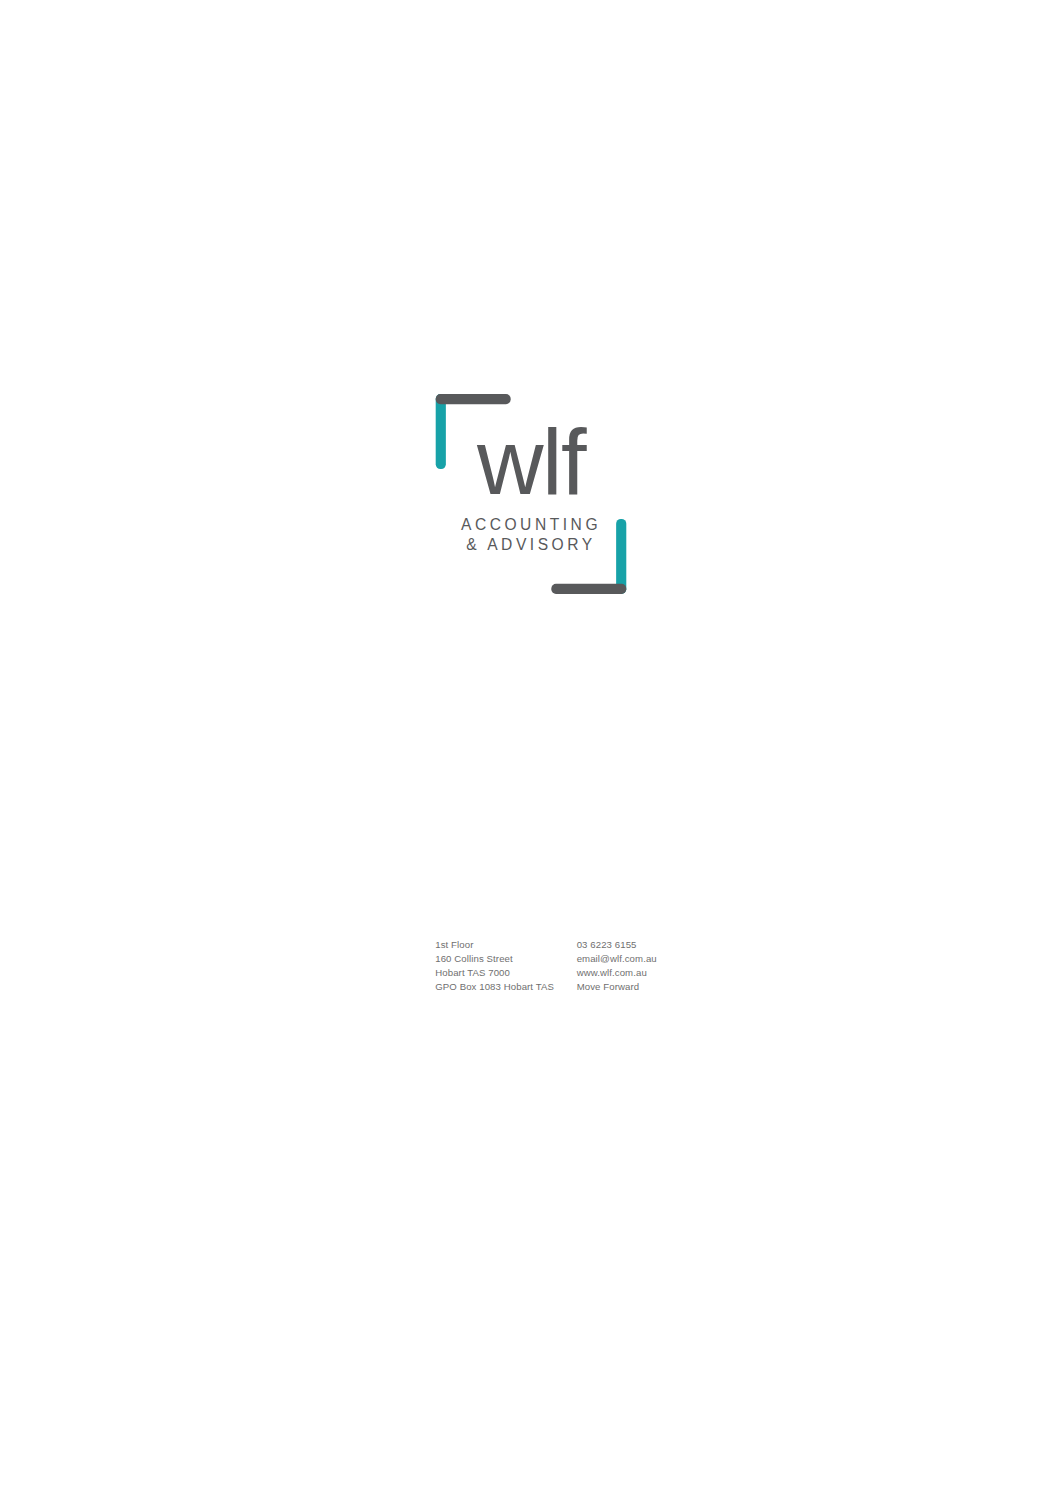wlf ACCOUNTING & ADVISORY
1st Floor
160 Collins Street
Hobart TAS 7000
GPO Box 1083 Hobart TAS
03 6223 6155
email@wlf.com.au
www.wlf.com.au
Move Forward